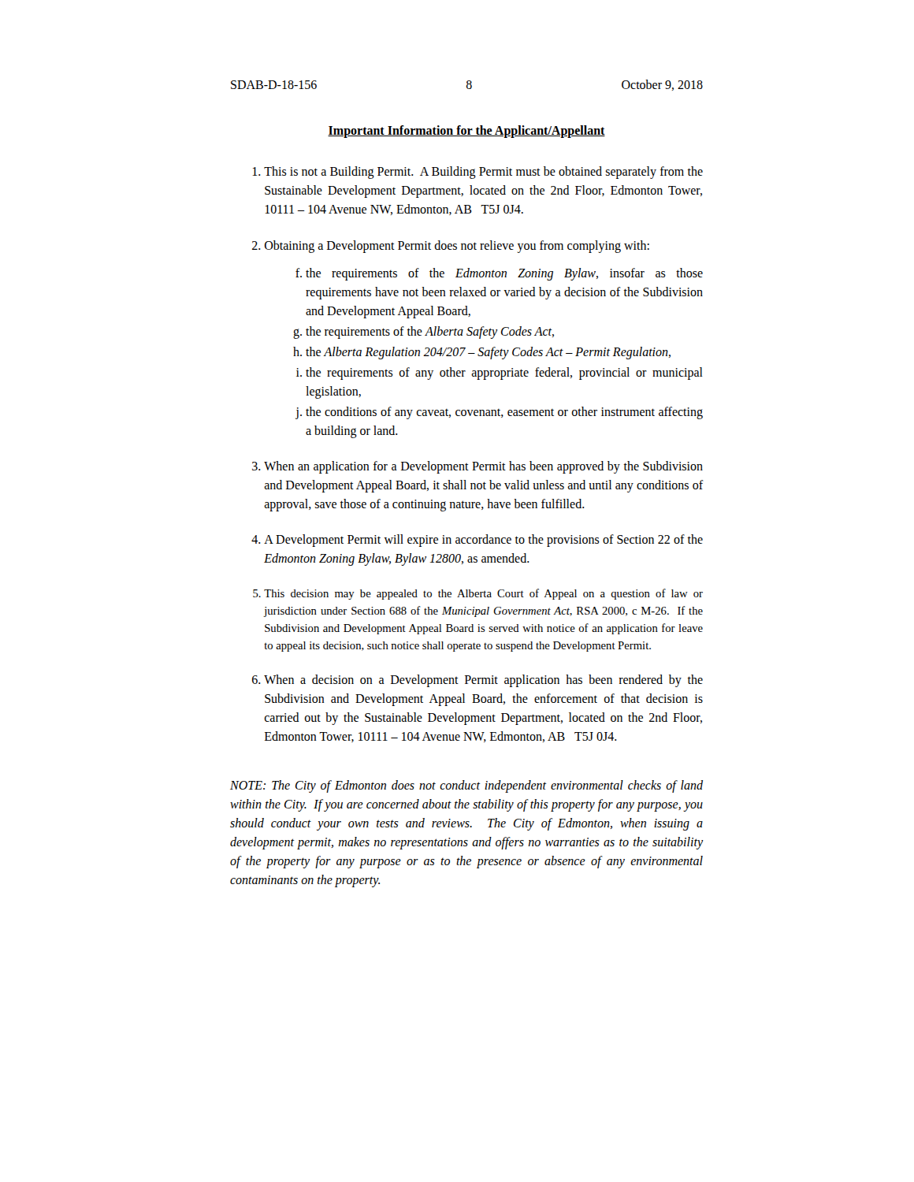SDAB-D-18-156 8 October 9, 2018
Important Information for the Applicant/Appellant
This is not a Building Permit. A Building Permit must be obtained separately from the Sustainable Development Department, located on the 2nd Floor, Edmonton Tower, 10111 – 104 Avenue NW, Edmonton, AB T5J 0J4.
Obtaining a Development Permit does not relieve you from complying with:
the requirements of the Edmonton Zoning Bylaw, insofar as those requirements have not been relaxed or varied by a decision of the Subdivision and Development Appeal Board,
the requirements of the Alberta Safety Codes Act,
the Alberta Regulation 204/207 – Safety Codes Act – Permit Regulation,
the requirements of any other appropriate federal, provincial or municipal legislation,
the conditions of any caveat, covenant, easement or other instrument affecting a building or land.
When an application for a Development Permit has been approved by the Subdivision and Development Appeal Board, it shall not be valid unless and until any conditions of approval, save those of a continuing nature, have been fulfilled.
A Development Permit will expire in accordance to the provisions of Section 22 of the Edmonton Zoning Bylaw, Bylaw 12800, as amended.
This decision may be appealed to the Alberta Court of Appeal on a question of law or jurisdiction under Section 688 of the Municipal Government Act, RSA 2000, c M-26. If the Subdivision and Development Appeal Board is served with notice of an application for leave to appeal its decision, such notice shall operate to suspend the Development Permit.
When a decision on a Development Permit application has been rendered by the Subdivision and Development Appeal Board, the enforcement of that decision is carried out by the Sustainable Development Department, located on the 2nd Floor, Edmonton Tower, 10111 – 104 Avenue NW, Edmonton, AB T5J 0J4.
NOTE: The City of Edmonton does not conduct independent environmental checks of land within the City. If you are concerned about the stability of this property for any purpose, you should conduct your own tests and reviews. The City of Edmonton, when issuing a development permit, makes no representations and offers no warranties as to the suitability of the property for any purpose or as to the presence or absence of any environmental contaminants on the property.